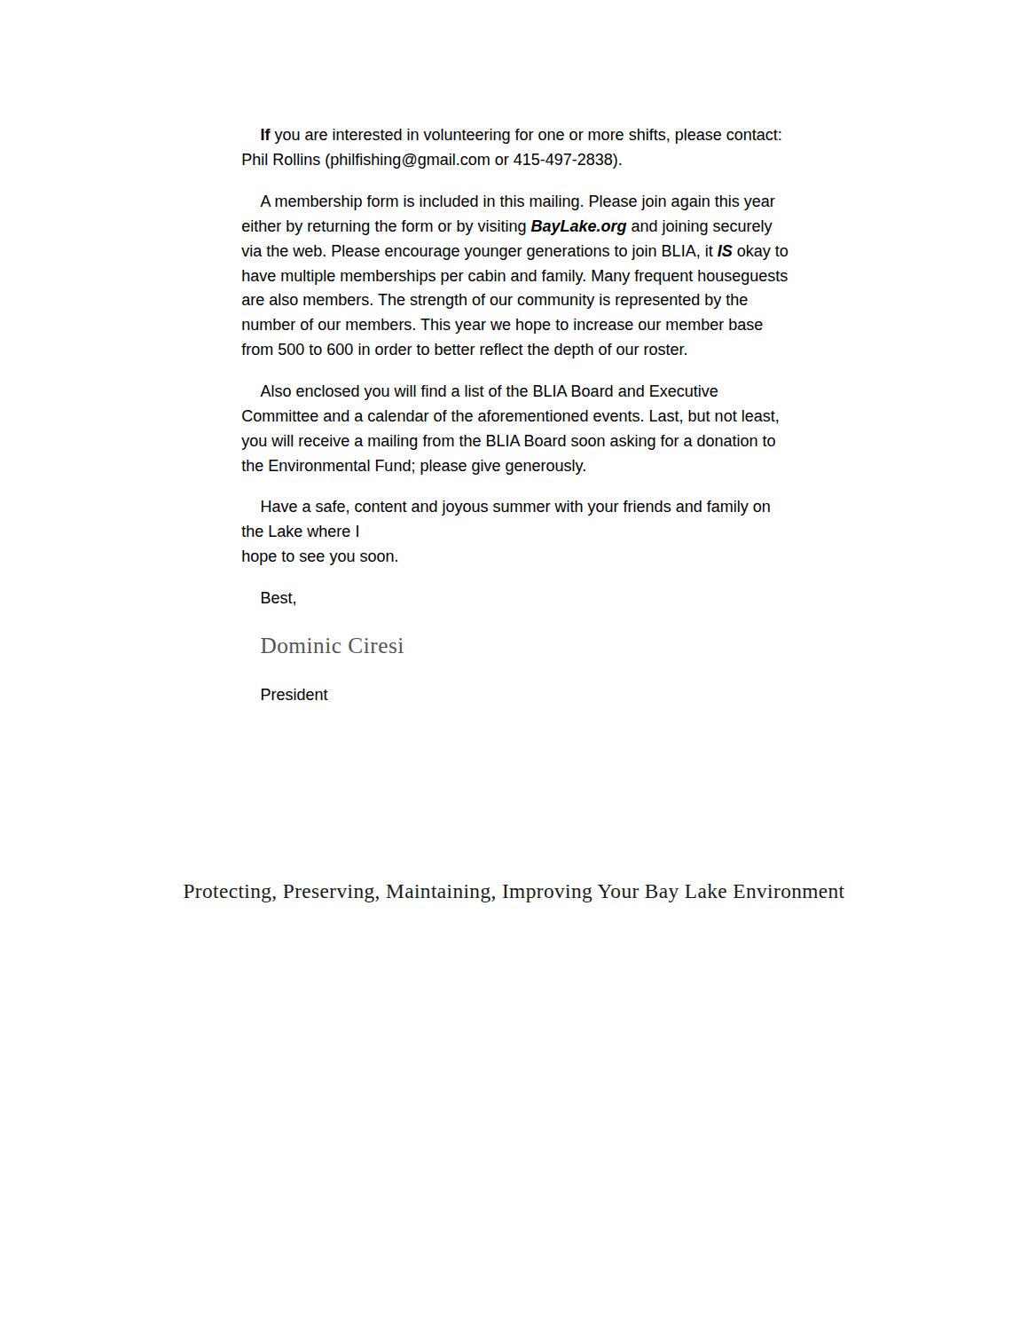If you are interested in volunteering for one or more shifts, please contact:
Phil Rollins (philfishing@gmail.com or 415-497-2838).
A membership form is included in this mailing. Please join again this year either by returning the form or by visiting BayLake.org and joining securely via the web. Please encourage younger generations to join BLIA, it IS okay to have multiple memberships per cabin and family. Many frequent houseguests are also members. The strength of our community is represented by the number of our members. This year we hope to increase our member base from 500 to 600 in order to better reflect the depth of our roster.
Also enclosed you will find a list of the BLIA Board and Executive Committee and a calendar of the aforementioned events. Last, but not least, you will receive a mailing from the BLIA Board soon asking for a donation to the Environmental Fund; please give generously.
Have a safe, content and joyous summer with your friends and family on the Lake where I
hope to see you soon.
Best,
Dominic Ciresi
President
Protecting, Preserving, Maintaining, Improving Your Bay Lake Environment